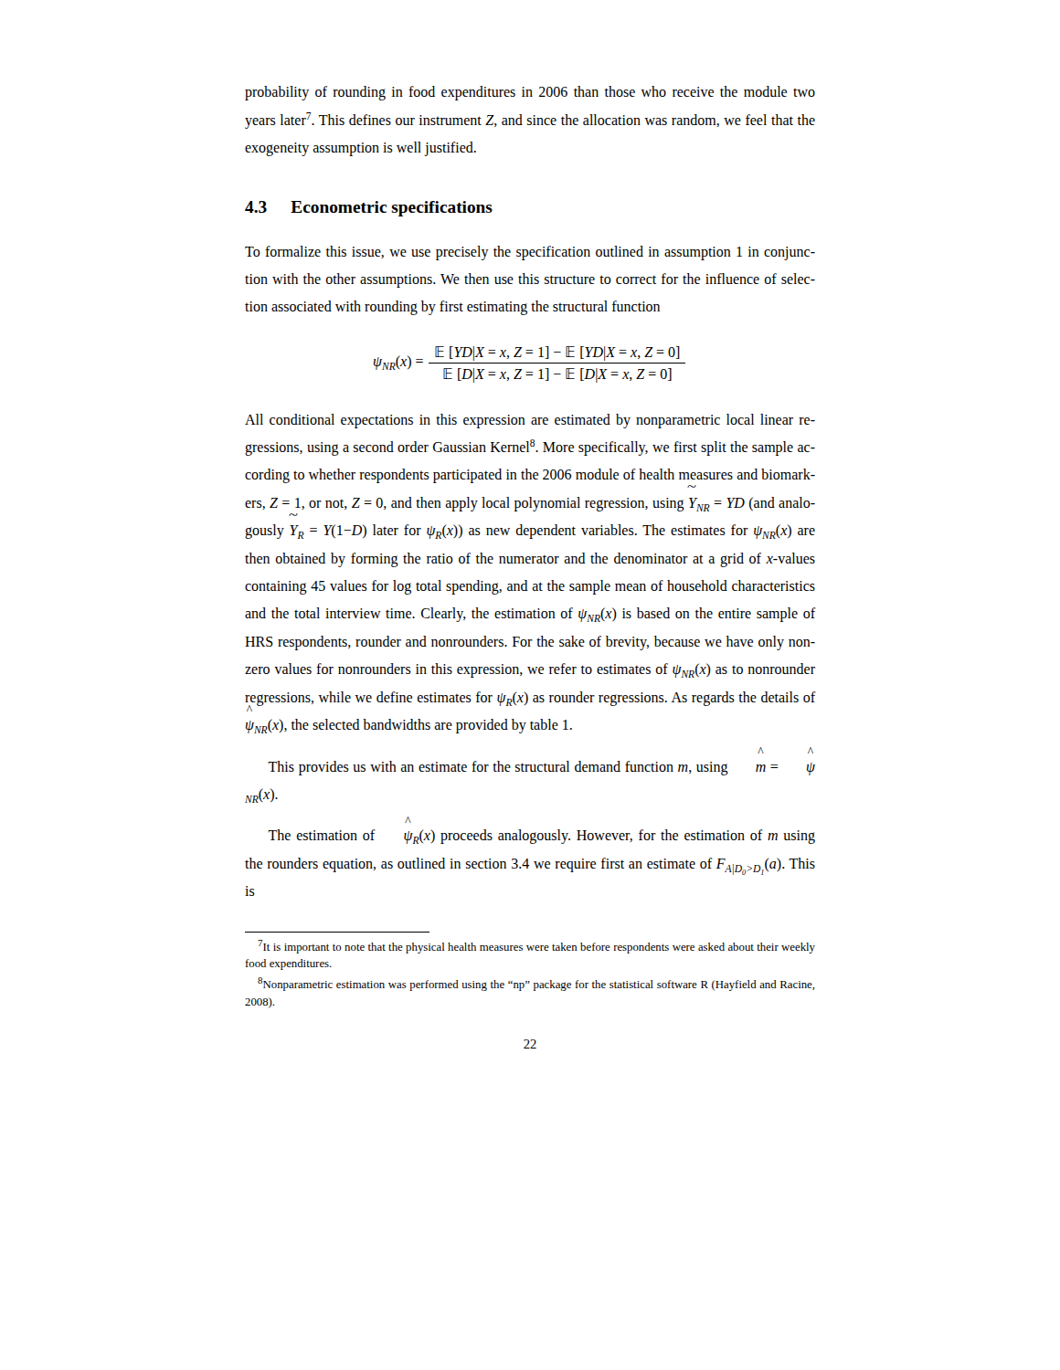probability of rounding in food expenditures in 2006 than those who receive the module two years later7. This defines our instrument Z, and since the allocation was random, we feel that the exogeneity assumption is well justified.
4.3 Econometric specifications
To formalize this issue, we use precisely the specification outlined in assumption 1 in conjunction with the other assumptions. We then use this structure to correct for the influence of selection associated with rounding by first estimating the structural function
ψNR(x) = 𝔼 [YD|X = x, Z = 1] − 𝔼 [YD|X = x, Z = 0] 𝔼 [D|X = x, Z = 1] − 𝔼 [D|X = x, Z = 0]
All conditional expectations in this expression are estimated by nonparametric local linear regressions, using a second order Gaussian Kernel8. More specifically, we first split the sample according to whether respondents participated in the 2006 module of health measures and biomarkers, Z = 1, or not, Z = 0, and then apply local polynomial regression, using ~Y NR = YD (and analogously ~Y R = Y(1−D) later for ψR(x)) as new dependent variables. The estimates for ψNR(x) are then obtained by forming the ratio of the numerator and the denominator at a grid of x-values containing 45 values for log total spending, and at the sample mean of household characteristics and the total interview time. Clearly, the estimation of ψNR(x) is based on the entire sample of HRS respondents, rounder and nonrounders. For the sake of brevity, because we have only nonzero values for nonrounders in this expression, we refer to estimates of ψNR(x) as to nonrounder regressions, while we define estimates for ψR(x) as rounder regressions. As regards the details of ^ψ NR(x), the selected bandwidths are provided by table 1.
This provides us with an estimate for the structural demand function m, using ^m = ^ψ NR(x).
The estimation of ^ψ R(x) proceeds analogously. However, for the estimation of m using the rounders equation, as outlined in section 3.4 we require first an estimate of FA|D0>D1(a). This is
7It is important to note that the physical health measures were taken before respondents were asked about their weekly food expenditures.
8Nonparametric estimation was performed using the “np” package for the statistical software R (Hayfield and Racine, 2008).
22